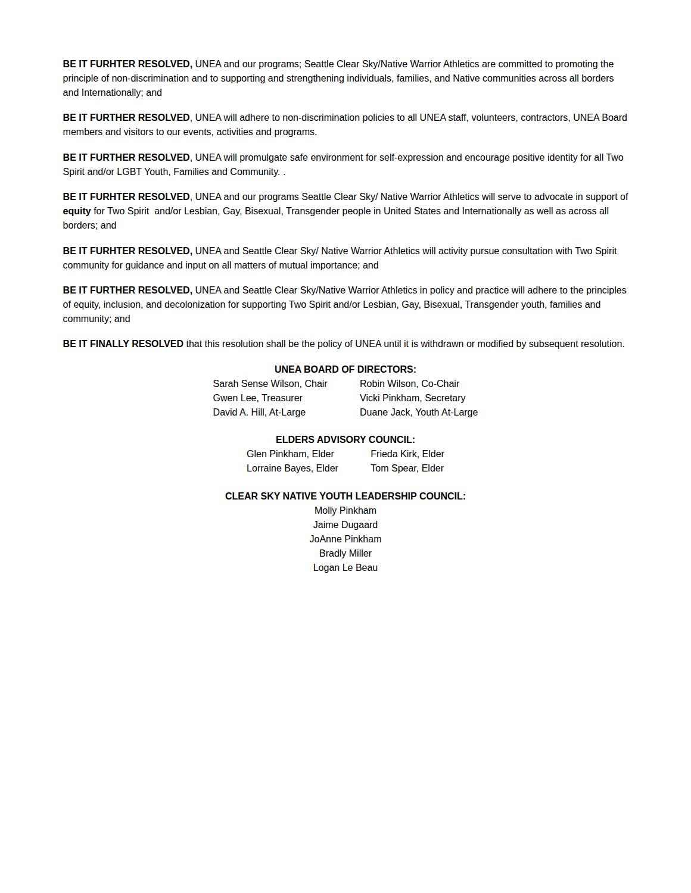BE IT FURHTER RESOLVED, UNEA and our programs; Seattle Clear Sky/Native Warrior Athletics are committed to promoting the principle of non-discrimination and to supporting and strengthening individuals, families, and Native communities across all borders and Internationally; and
BE IT FURTHER RESOLVED, UNEA will adhere to non-discrimination policies to all UNEA staff, volunteers, contractors, UNEA Board members and visitors to our events, activities and programs.
BE IT FURTHER RESOLVED, UNEA will promulgate safe environment for self-expression and encourage positive identity for all Two Spirit and/or LGBT Youth, Families and Community. .
BE IT FURHTER RESOLVED, UNEA and our programs Seattle Clear Sky/ Native Warrior Athletics will serve to advocate in support of equity for Two Spirit and/or Lesbian, Gay, Bisexual, Transgender people in United States and Internationally as well as across all borders; and
BE IT FURHTER RESOLVED, UNEA and Seattle Clear Sky/ Native Warrior Athletics will activity pursue consultation with Two Spirit community for guidance and input on all matters of mutual importance; and
BE IT FURTHER RESOLVED, UNEA and Seattle Clear Sky/Native Warrior Athletics in policy and practice will adhere to the principles of equity, inclusion, and decolonization for supporting Two Spirit and/or Lesbian, Gay, Bisexual, Transgender youth, families and community; and
BE IT FINALLY RESOLVED that this resolution shall be the policy of UNEA until it is withdrawn or modified by subsequent resolution.
UNEA BOARD OF DIRECTORS:
| Sarah Sense Wilson, Chair | Robin Wilson, Co-Chair |
| Gwen Lee, Treasurer | Vicki Pinkham, Secretary |
| David A. Hill, At-Large | Duane Jack, Youth At-Large |
ELDERS ADVISORY COUNCIL:
| Glen Pinkham, Elder | Frieda Kirk, Elder |
| Lorraine Bayes, Elder | Tom Spear, Elder |
CLEAR SKY NATIVE YOUTH LEADERSHIP COUNCIL:
Molly Pinkham
Jaime Dugaard
JoAnne Pinkham
Bradly Miller
Logan Le Beau